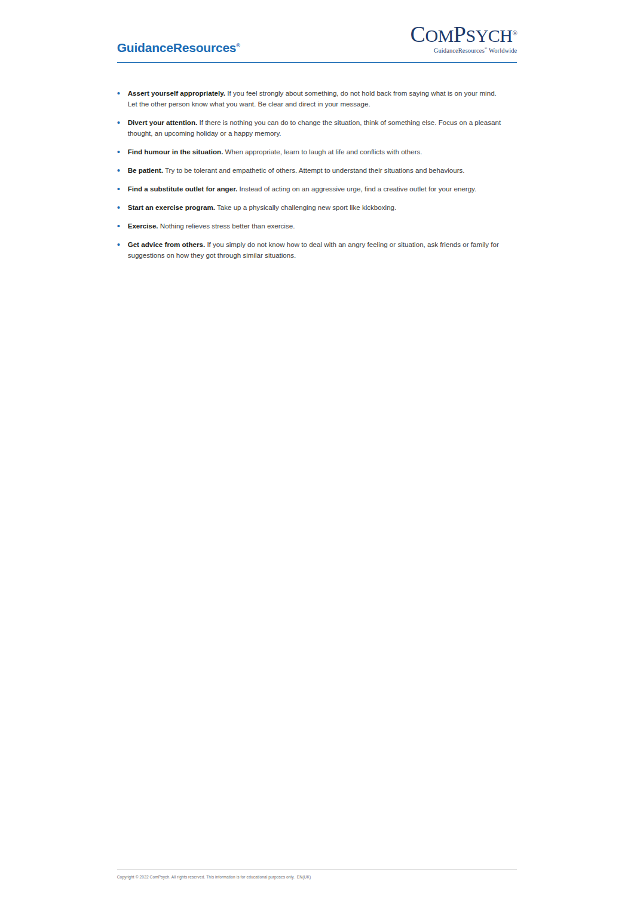GuidanceResources®
COMPSYCH®
GuidanceResources® Worldwide
Assert yourself appropriately. If you feel strongly about something, do not hold back from saying what is on your mind. Let the other person know what you want. Be clear and direct in your message.
Divert your attention. If there is nothing you can do to change the situation, think of something else. Focus on a pleasant thought, an upcoming holiday or a happy memory.
Find humour in the situation. When appropriate, learn to laugh at life and conflicts with others.
Be patient. Try to be tolerant and empathetic of others. Attempt to understand their situations and behaviours.
Find a substitute outlet for anger. Instead of acting on an aggressive urge, find a creative outlet for your energy.
Start an exercise program. Take up a physically challenging new sport like kickboxing.
Exercise. Nothing relieves stress better than exercise.
Get advice from others. If you simply do not know how to deal with an angry feeling or situation, ask friends or family for suggestions on how they got through similar situations.
Copyright © 2022 ComPsych. All rights reserved. This information is for educational purposes only. EN(UK)